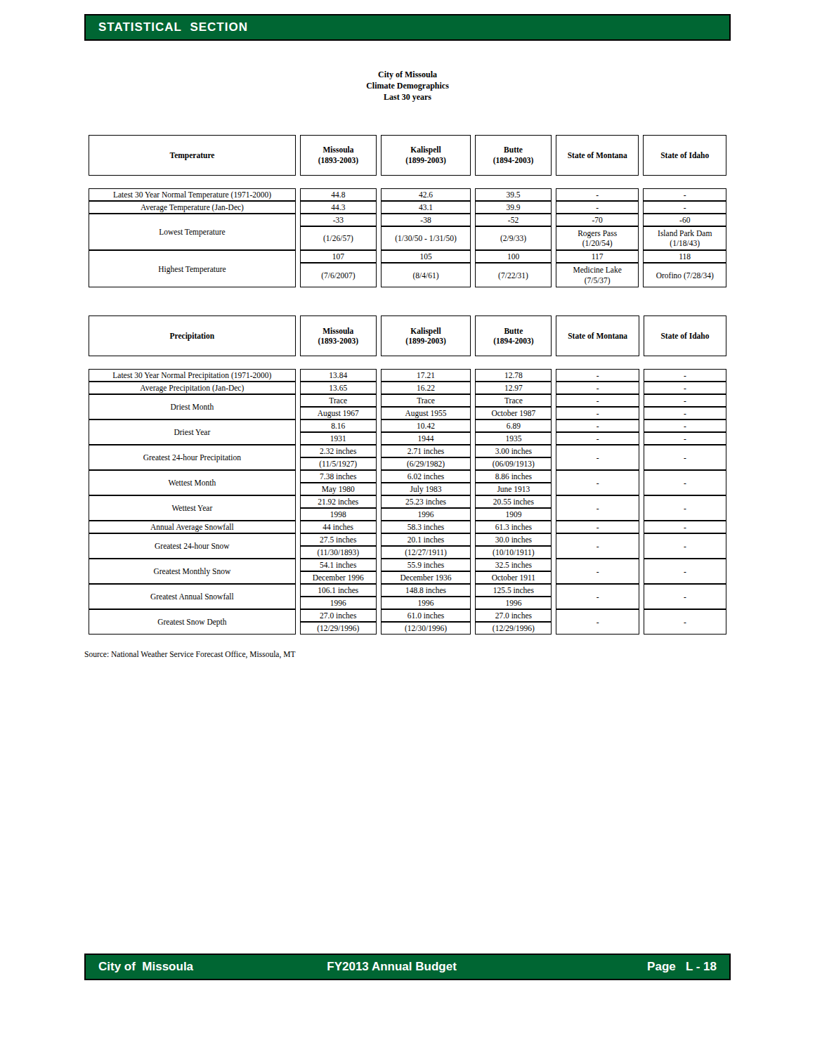STATISTICAL SECTION
City of Missoula
Climate Demographics
Last 30 years
| Temperature | Missoula (1893-2003) | Kalispell (1899-2003) | Butte (1894-2003) | State of Montana | State of Idaho |
| Latest 30 Year Normal Temperature (1971-2000) | 44.8 | 42.6 | 39.5 | - | - |
| Average Temperature (Jan-Dec) | 44.3 | 43.1 | 39.9 | - | - |
| Lowest Temperature | -33 | -38 | -52 | -70 | -60 |
| (1/26/57) | (1/30/50 - 1/31/50) | (2/9/33) | Rogers Pass (1/20/54) | Island Park Dam (1/18/43) |
| Highest Temperature | 107 | 105 | 100 | 117 | 118 |
| (7/6/2007) | (8/4/61) | (7/22/31) | Medicine Lake (7/5/37) | Orofino (7/28/34) |
| Precipitation | Missoula (1893-2003) | Kalispell (1899-2003) | Butte (1894-2003) | State of Montana | State of Idaho |
| Latest 30 Year Normal Precipitation (1971-2000) | 13.84 | 17.21 | 12.78 | - | - |
| Average Precipitation (Jan-Dec) | 13.65 | 16.22 | 12.97 | - | - |
| Driest Month | Trace | Trace | Trace | - | - |
| August 1967 | August 1955 | October 1987 | - | - |
| Driest Year | 8.16 | 10.42 | 6.89 | - | - |
| 1931 | 1944 | 1935 | - | - |
| Greatest 24-hour Precipitation | 2.32 inches | 2.71 inches | 3.00 inches | - | - |
| (11/5/1927) | (6/29/1982) | (06/09/1913) |
| Wettest Month | 7.38 inches | 6.02 inches | 8.86 inches | - | - |
| May 1980 | July 1983 | June 1913 |
| Wettest Year | 21.92 inches | 25.23 inches | 20.55 inches | - | - |
| 1998 | 1996 | 1909 |
| Annual Average Snowfall | 44 inches | 58.3 inches | 61.3 inches | - | - |
| Greatest 24-hour Snow | 27.5 inches | 20.1 inches | 30.0 inches | - | - |
| (11/30/1893) | (12/27/1911) | (10/10/1911) |
| Greatest Monthly Snow | 54.1 inches | 55.9 inches | 32.5 inches | - | - |
| December 1996 | December 1936 | October 1911 |
| Greatest Annual Snowfall | 106.1 inches | 148.8 inches | 125.5 inches | - | - |
| 1996 | 1996 | 1996 |
| Greatest Snow Depth | 27.0 inches | 61.0 inches | 27.0 inches | - | - |
| (12/29/1996) | (12/30/1996) | (12/29/1996) |
Source: National Weather Service Forecast Office, Missoula, MT
City of Missoula FY2013 Annual Budget Page L - 18